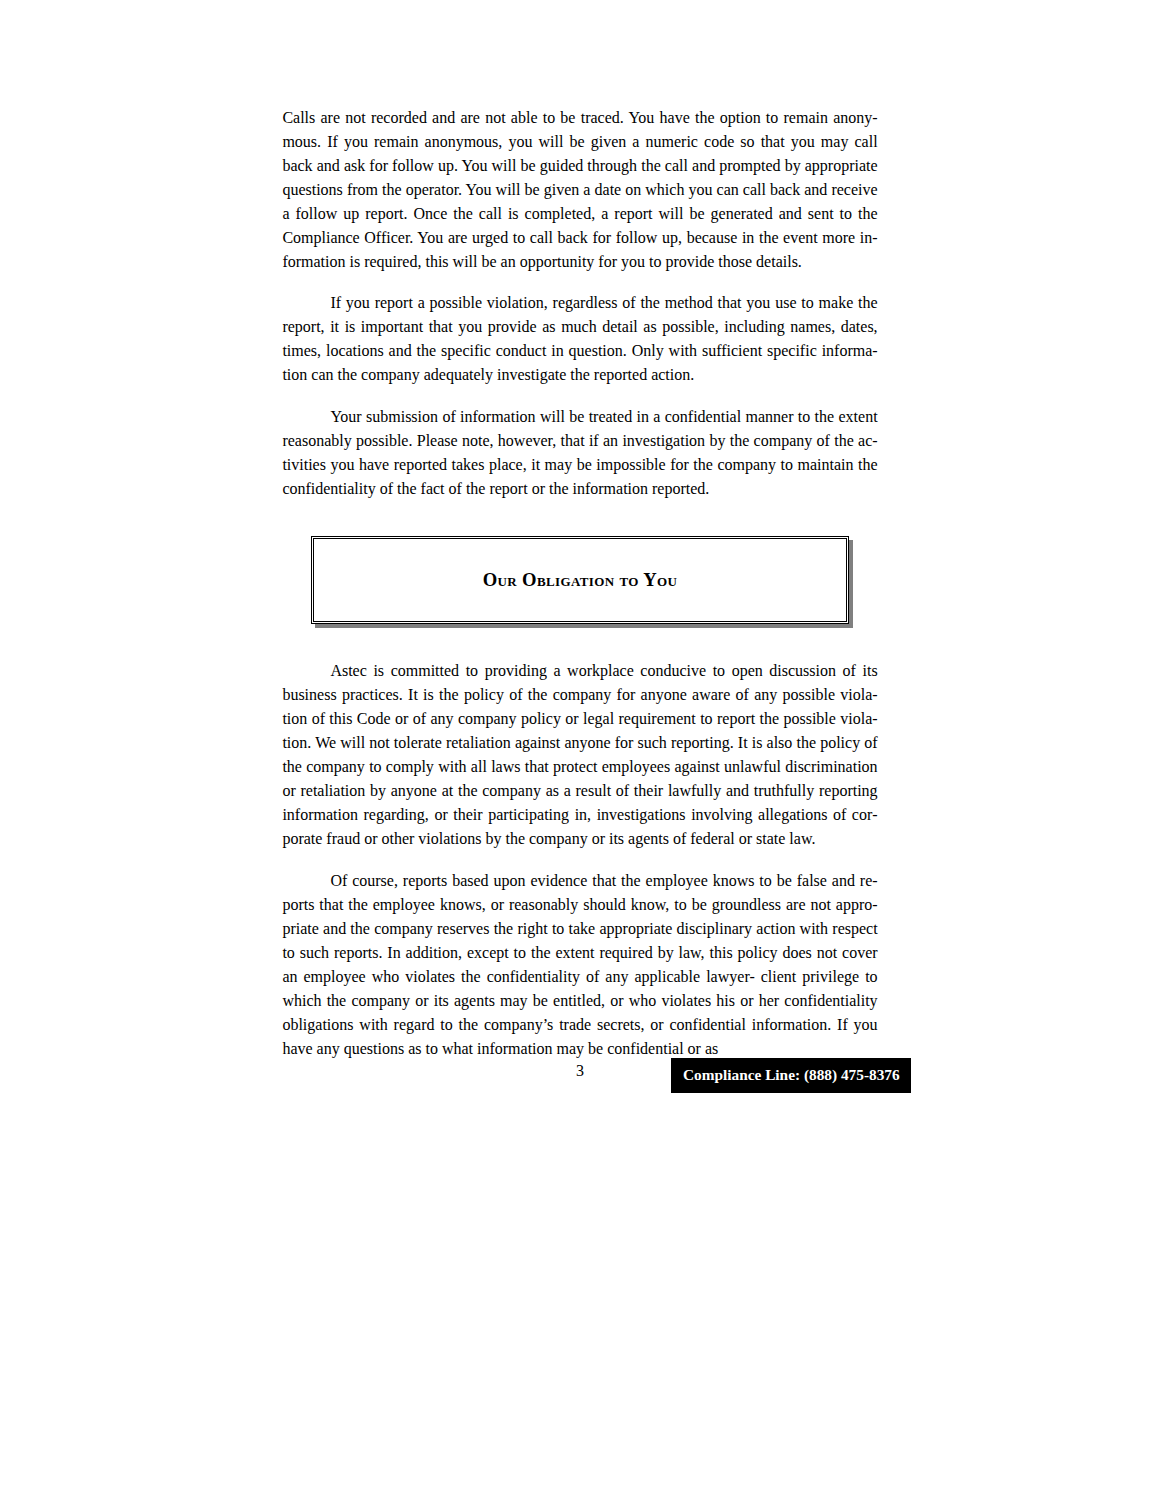Calls are not recorded and are not able to be traced. You have the option to remain anonymous. If you remain anonymous, you will be given a numeric code so that you may call back and ask for follow up. You will be guided through the call and prompted by appropriate questions from the operator. You will be given a date on which you can call back and receive a follow up report. Once the call is completed, a report will be generated and sent to the Compliance Officer. You are urged to call back for follow up, because in the event more information is required, this will be an opportunity for you to provide those details.
If you report a possible violation, regardless of the method that you use to make the report, it is important that you provide as much detail as possible, including names, dates, times, locations and the specific conduct in question. Only with sufficient specific information can the company adequately investigate the reported action.
Your submission of information will be treated in a confidential manner to the extent reasonably possible. Please note, however, that if an investigation by the company of the activities you have reported takes place, it may be impossible for the company to maintain the confidentiality of the fact of the report or the information reported.
Our Obligation to You
Astec is committed to providing a workplace conducive to open discussion of its business practices. It is the policy of the company for anyone aware of any possible violation of this Code or of any company policy or legal requirement to report the possible violation. We will not tolerate retaliation against anyone for such reporting. It is also the policy of the company to comply with all laws that protect employees against unlawful discrimination or retaliation by anyone at the company as a result of their lawfully and truthfully reporting information regarding, or their participating in, investigations involving allegations of corporate fraud or other violations by the company or its agents of federal or state law.
Of course, reports based upon evidence that the employee knows to be false and reports that the employee knows, or reasonably should know, to be groundless are not appropriate and the company reserves the right to take appropriate disciplinary action with respect to such reports. In addition, except to the extent required by law, this policy does not cover an employee who violates the confidentiality of any applicable lawyer- client privilege to which the company or its agents may be entitled, or who violates his or her confidentiality obligations with regard to the company’s trade secrets, or confidential information. If you have any questions as to what information may be confidential or as
3 Compliance Line: (888) 475-8376